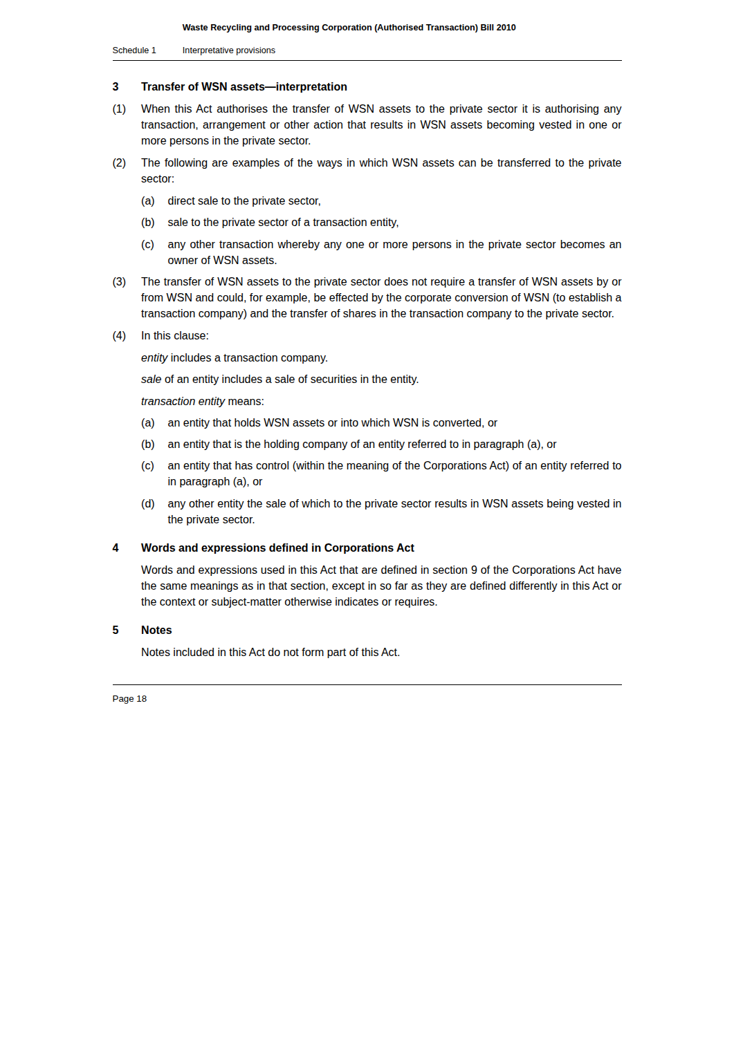Waste Recycling and Processing Corporation (Authorised Transaction) Bill 2010
Schedule 1 Interpretative provisions
3 Transfer of WSN assets—interpretation
(1) When this Act authorises the transfer of WSN assets to the private sector it is authorising any transaction, arrangement or other action that results in WSN assets becoming vested in one or more persons in the private sector.
(2) The following are examples of the ways in which WSN assets can be transferred to the private sector:
(a) direct sale to the private sector,
(b) sale to the private sector of a transaction entity,
(c) any other transaction whereby any one or more persons in the private sector becomes an owner of WSN assets.
(3) The transfer of WSN assets to the private sector does not require a transfer of WSN assets by or from WSN and could, for example, be effected by the corporate conversion of WSN (to establish a transaction company) and the transfer of shares in the transaction company to the private sector.
(4) In this clause:
entity includes a transaction company.
sale of an entity includes a sale of securities in the entity.
transaction entity means:
(a) an entity that holds WSN assets or into which WSN is converted, or
(b) an entity that is the holding company of an entity referred to in paragraph (a), or
(c) an entity that has control (within the meaning of the Corporations Act) of an entity referred to in paragraph (a), or
(d) any other entity the sale of which to the private sector results in WSN assets being vested in the private sector.
4 Words and expressions defined in Corporations Act
Words and expressions used in this Act that are defined in section 9 of the Corporations Act have the same meanings as in that section, except in so far as they are defined differently in this Act or the context or subject-matter otherwise indicates or requires.
5 Notes
Notes included in this Act do not form part of this Act.
Page 18